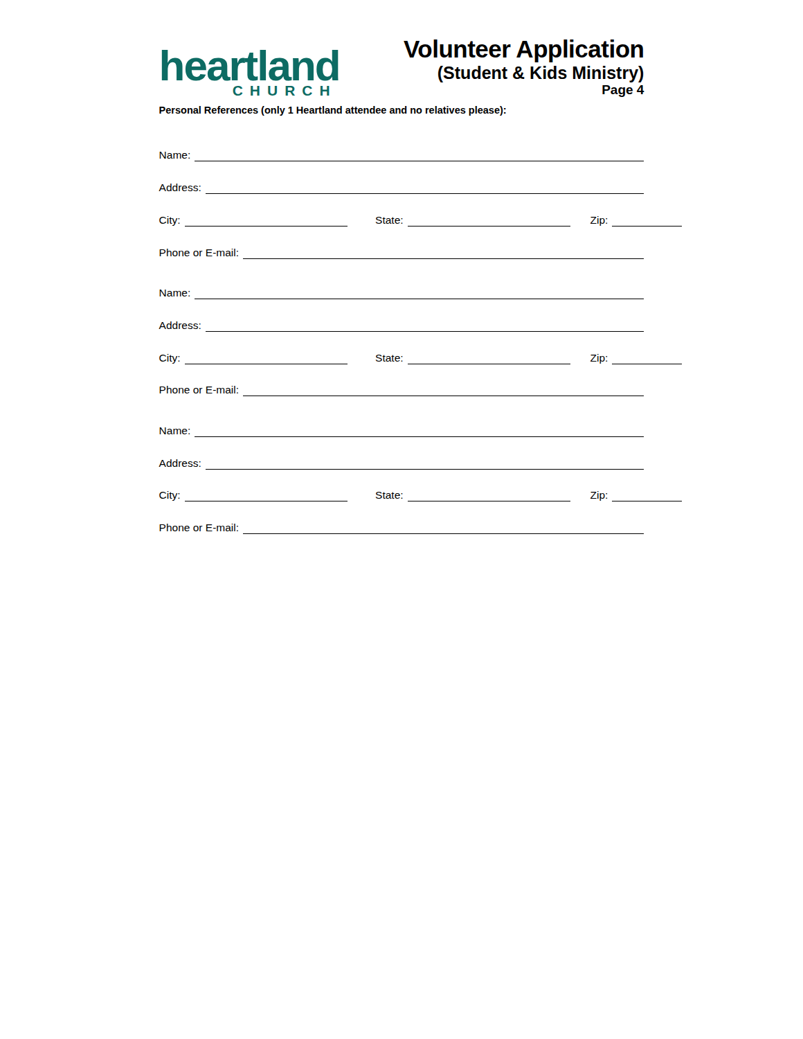heartland
CHURCH
Volunteer Application
(Student & Kids Ministry)
Page 4
Personal References (only 1 Heartland attendee and no relatives please):
Name:
Address:
City: State: Zip:
Phone or E-mail:
Name:
Address:
City: State: Zip:
Phone or E-mail:
Name:
Address:
City: State: Zip:
Phone or E-mail: